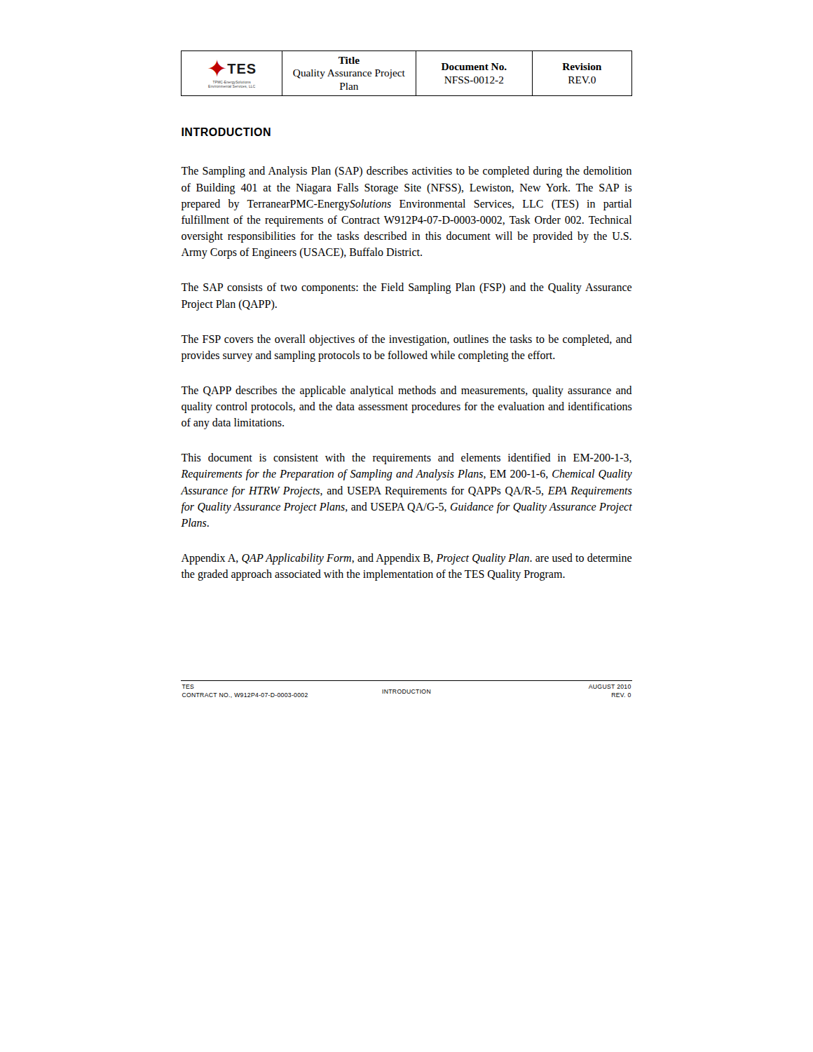| ✦ TES TPMC‑EnergySolutions Environmental Services, LLC | Title Quality Assurance Project Plan | Document No. NFSS-0012-2 | Revision REV.0 |
INTRODUCTION
The Sampling and Analysis Plan (SAP) describes activities to be completed during the demolition of Building 401 at the Niagara Falls Storage Site (NFSS), Lewiston, New York. The SAP is prepared by TerranearPMC-EnergySolutions Environmental Services, LLC (TES) in partial fulfillment of the requirements of Contract W912P4-07-D-0003-0002, Task Order 002. Technical oversight responsibilities for the tasks described in this document will be provided by the U.S. Army Corps of Engineers (USACE), Buffalo District.
The SAP consists of two components: the Field Sampling Plan (FSP) and the Quality Assurance Project Plan (QAPP).
The FSP covers the overall objectives of the investigation, outlines the tasks to be completed, and provides survey and sampling protocols to be followed while completing the effort.
The QAPP describes the applicable analytical methods and measurements, quality assurance and quality control protocols, and the data assessment procedures for the evaluation and identifications of any data limitations.
This document is consistent with the requirements and elements identified in EM-200-1-3, Requirements for the Preparation of Sampling and Analysis Plans, EM 200-1-6, Chemical Quality Assurance for HTRW Projects, and USEPA Requirements for QAPPs QA/R-5, EPA Requirements for Quality Assurance Project Plans, and USEPA QA/G-5, Guidance for Quality Assurance Project Plans.
Appendix A, QAP Applicability Form, and Appendix B, Project Quality Plan. are used to determine the graded approach associated with the implementation of the TES Quality Program.
| TES CONTRACT NO., W912P4-07-D-0003-0002 | INTRODUCTION | AUGUST 2010 REV. 0 |